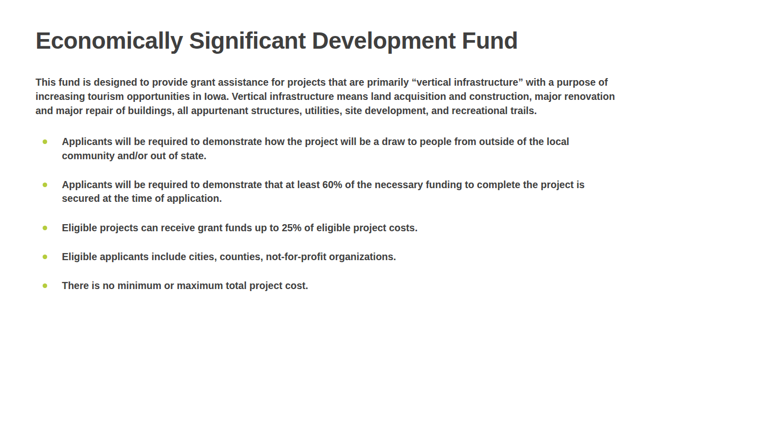Economically Significant Development Fund
This fund is designed to provide grant assistance for projects that are primarily “vertical infrastructure” with a purpose of increasing tourism opportunities in Iowa. Vertical infrastructure means land acquisition and construction, major renovation and major repair of buildings, all appurtenant structures, utilities, site development, and recreational trails.
Applicants will be required to demonstrate how the project will be a draw to people from outside of the local community and/or out of state.
Applicants will be required to demonstrate that at least 60% of the necessary funding to complete the project is secured at the time of application.
Eligible projects can receive grant funds up to 25% of eligible project costs.
Eligible applicants include cities, counties, not-for-profit organizations.
There is no minimum or maximum total project cost.